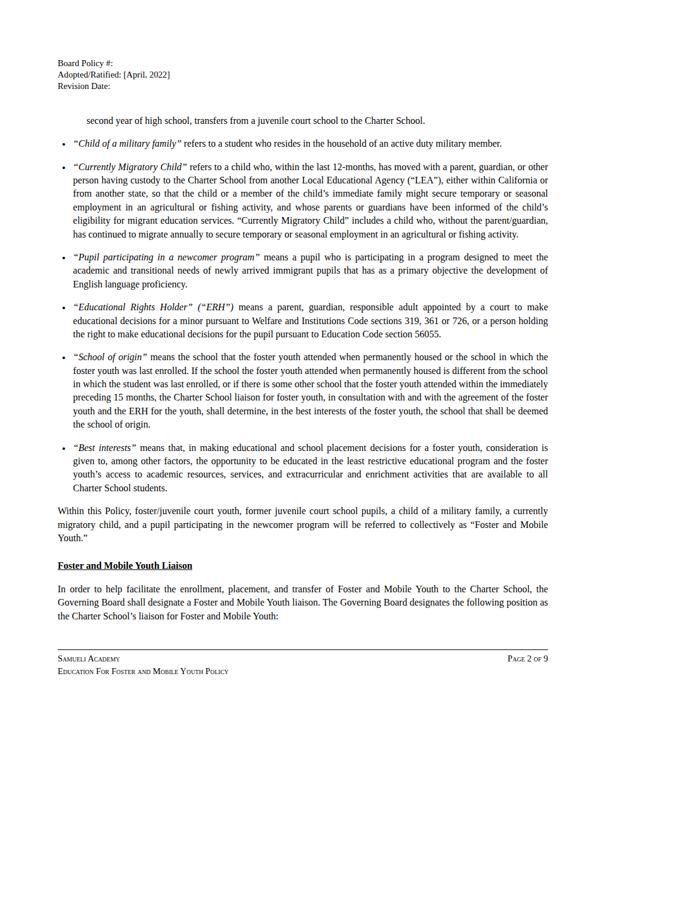Board Policy #:
Adopted/Ratified: [April, 2022]
Revision Date:
second year of high school, transfers from a juvenile court school to the Charter School.
“Child of a military family” refers to a student who resides in the household of an active duty military member.
“Currently Migratory Child” refers to a child who, within the last 12-months, has moved with a parent, guardian, or other person having custody to the Charter School from another Local Educational Agency (“LEA”), either within California or from another state, so that the child or a member of the child’s immediate family might secure temporary or seasonal employment in an agricultural or fishing activity, and whose parents or guardians have been informed of the child’s eligibility for migrant education services. “Currently Migratory Child” includes a child who, without the parent/guardian, has continued to migrate annually to secure temporary or seasonal employment in an agricultural or fishing activity.
“Pupil participating in a newcomer program” means a pupil who is participating in a program designed to meet the academic and transitional needs of newly arrived immigrant pupils that has as a primary objective the development of English language proficiency.
“Educational Rights Holder” (“ERH”) means a parent, guardian, responsible adult appointed by a court to make educational decisions for a minor pursuant to Welfare and Institutions Code sections 319, 361 or 726, or a person holding the right to make educational decisions for the pupil pursuant to Education Code section 56055.
“School of origin” means the school that the foster youth attended when permanently housed or the school in which the foster youth was last enrolled. If the school the foster youth attended when permanently housed is different from the school in which the student was last enrolled, or if there is some other school that the foster youth attended within the immediately preceding 15 months, the Charter School liaison for foster youth, in consultation with and with the agreement of the foster youth and the ERH for the youth, shall determine, in the best interests of the foster youth, the school that shall be deemed the school of origin.
“Best interests” means that, in making educational and school placement decisions for a foster youth, consideration is given to, among other factors, the opportunity to be educated in the least restrictive educational program and the foster youth’s access to academic resources, services, and extracurricular and enrichment activities that are available to all Charter School students.
Within this Policy, foster/juvenile court youth, former juvenile court school pupils, a child of a military family, a currently migratory child, and a pupil participating in the newcomer program will be referred to collectively as “Foster and Mobile Youth.”
Foster and Mobile Youth Liaison
In order to help facilitate the enrollment, placement, and transfer of Foster and Mobile Youth to the Charter School, the Governing Board shall designate a Foster and Mobile Youth liaison. The Governing Board designates the following position as the Charter School’s liaison for Foster and Mobile Youth:
Samueli Academy
Education For Foster and Mobile Youth Policy
Page 2 of 9